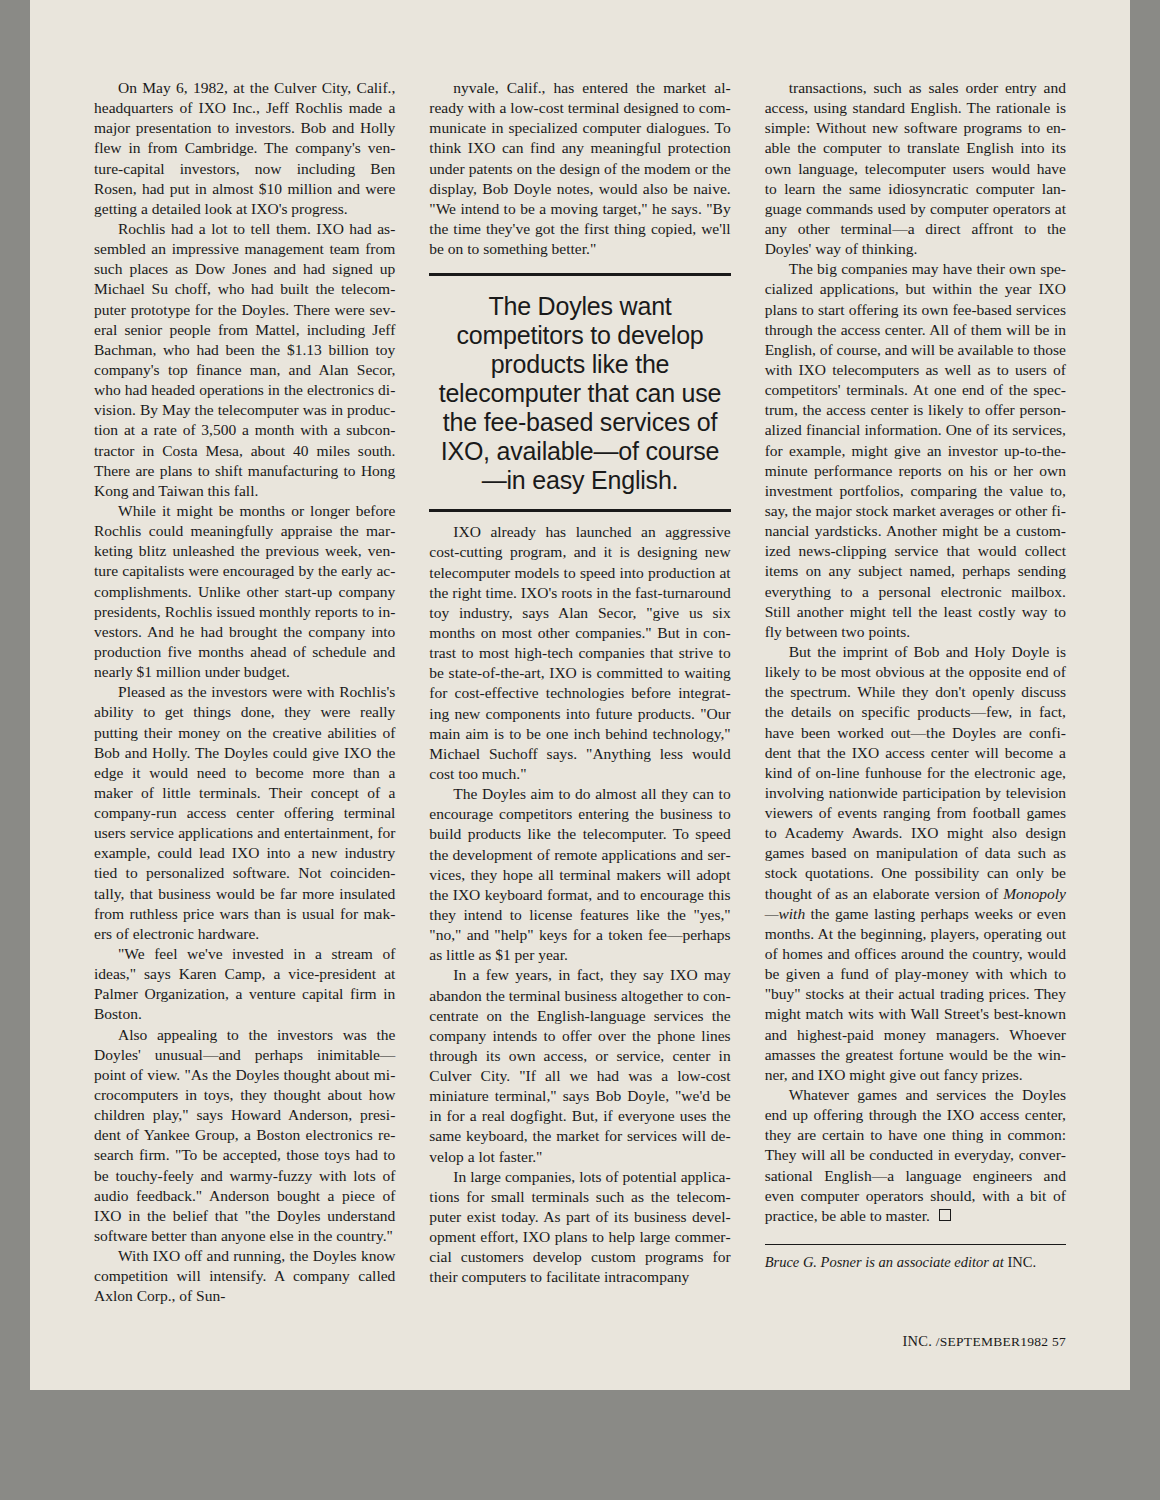On May 6, 1982, at the Culver City, Calif., headquarters of IXO Inc., Jeff Rochlis made a major presentation to investors. Bob and Holly flew in from Cambridge. The company's venture-capital investors, now including Ben Rosen, had put in almost $10 million and were getting a detailed look at IXO's progress.
Rochlis had a lot to tell them. IXO had assembled an impressive management team from such places as Dow Jones and had signed up Michael Su choff, who had built the telecomputer prototype for the Doyles. There were several senior people from Mattel, including Jeff Bachman, who had been the $1.13 billion toy company's top finance man, and Alan Secor, who had headed operations in the electronics division. By May the telecomputer was in production at a rate of 3,500 a month with a subcontractor in Costa Mesa, about 40 miles south. There are plans to shift manufacturing to Hong Kong and Taiwan this fall.
While it might be months or longer before Rochlis could meaningfully appraise the marketing blitz unleashed the previous week, venture capitalists were encouraged by the early accomplishments. Unlike other start-up company presidents, Rochlis issued monthly reports to investors. And he had brought the company into production five months ahead of schedule and nearly $1 million under budget.
Pleased as the investors were with Rochlis's ability to get things done, they were really putting their money on the creative abilities of Bob and Holly. The Doyles could give IXO the edge it would need to become more than a maker of little terminals. Their concept of a company-run access center offering terminal users service applications and entertainment, for example, could lead IXO into a new industry tied to personalized software. Not coincidentally, that business would be far more insulated from ruthless price wars than is usual for makers of electronic hardware.
"We feel we've invested in a stream of ideas," says Karen Camp, a vice-president at Palmer Organization, a venture capital firm in Boston.
Also appealing to the investors was the Doyles' unusual—and perhaps inimitable—point of view. "As the Doyles thought about microcomputers in toys, they thought about how children play," says Howard Anderson, president of Yankee Group, a Boston electronics research firm. "To be accepted, those toys had to be touchy-feely and warmy-fuzzy with lots of audio feedback." Anderson bought a piece of IXO in the belief that "the Doyles understand software better than anyone else in the country."
With IXO off and running, the Doyles know competition will intensify. A company called Axlon Corp., of Sun-
nyvale, Calif., has entered the market already with a low-cost terminal designed to communicate in specialized computer dialogues. To think IXO can find any meaningful protection under patents on the design of the modem or the display, Bob Doyle notes, would also be naive. "We intend to be a moving target," he says. "By the time they've got the first thing copied, we'll be on to something better."
The Doyles want competitors to develop products like the telecomputer that can use the fee-based services of IXO, available—of course—in easy English.
IXO already has launched an aggressive cost-cutting program, and it is designing new telecomputer models to speed into production at the right time. IXO's roots in the fast-turnaround toy industry, says Alan Secor, "give us six months on most other companies." But in contrast to most high-tech companies that strive to be state-of-the-art, IXO is committed to waiting for cost-effective technologies before integrating new components into future products. "Our main aim is to be one inch behind technology," Michael Suchoff says. "Anything less would cost too much."
The Doyles aim to do almost all they can to encourage competitors entering the business to build products like the telecomputer. To speed the development of remote applications and services, they hope all terminal makers will adopt the IXO keyboard format, and to encourage this they intend to license features like the "yes," "no," and "help" keys for a token fee—perhaps as little as $1 per year.
In a few years, in fact, they say IXO may abandon the terminal business altogether to concentrate on the English-language services the company intends to offer over the phone lines through its own access, or service, center in Culver City. "If all we had was a low-cost miniature terminal," says Bob Doyle, "we'd be in for a real dogfight. But, if everyone uses the same keyboard, the market for services will develop a lot faster."
In large companies, lots of potential applications for small terminals such as the telecomputer exist today. As part of its business development effort, IXO plans to help large commercial customers develop custom programs for their computers to facilitate intracompany
transactions, such as sales order entry and access, using standard English. The rationale is simple: Without new software programs to enable the computer to translate English into its own language, telecomputer users would have to learn the same idiosyncratic computer language commands used by computer operators at any other terminal—a direct affront to the Doyles' way of thinking.
The big companies may have their own specialized applications, but within the year IXO plans to start offering its own fee-based services through the access center. All of them will be in English, of course, and will be available to those with IXO telecomputers as well as to users of competitors' terminals. At one end of the spectrum, the access center is likely to offer personalized financial information. One of its services, for example, might give an investor up-to-the-minute performance reports on his or her own investment portfolios, comparing the value to, say, the major stock market averages or other financial yardsticks. Another might be a customized news-clipping service that would collect items on any subject named, perhaps sending everything to a personal electronic mailbox. Still another might tell the least costly way to fly between two points.
But the imprint of Bob and Holy Doyle is likely to be most obvious at the opposite end of the spectrum. While they don't openly discuss the details on specific products—few, in fact, have been worked out—the Doyles are confident that the IXO access center will become a kind of on-line funhouse for the electronic age, involving nationwide participation by television viewers of events ranging from football games to Academy Awards. IXO might also design games based on manipulation of data such as stock quotations. One possibility can only be thought of as an elaborate version of Monopoly—with the game lasting perhaps weeks or even months. At the beginning, players, operating out of homes and offices around the country, would be given a fund of play-money with which to "buy" stocks at their actual trading prices. They might match wits with Wall Street's best-known and highest-paid money managers. Whoever amasses the greatest fortune would be the winner, and IXO might give out fancy prizes.
Whatever games and services the Doyles end up offering through the IXO access center, they are certain to have one thing in common: They will all be conducted in everyday, conversational English—a language engineers and even computer operators should, with a bit of practice, be able to master.
Bruce G. Posner is an associate editor at INC.
INC. /SEPTEMBER1982 57